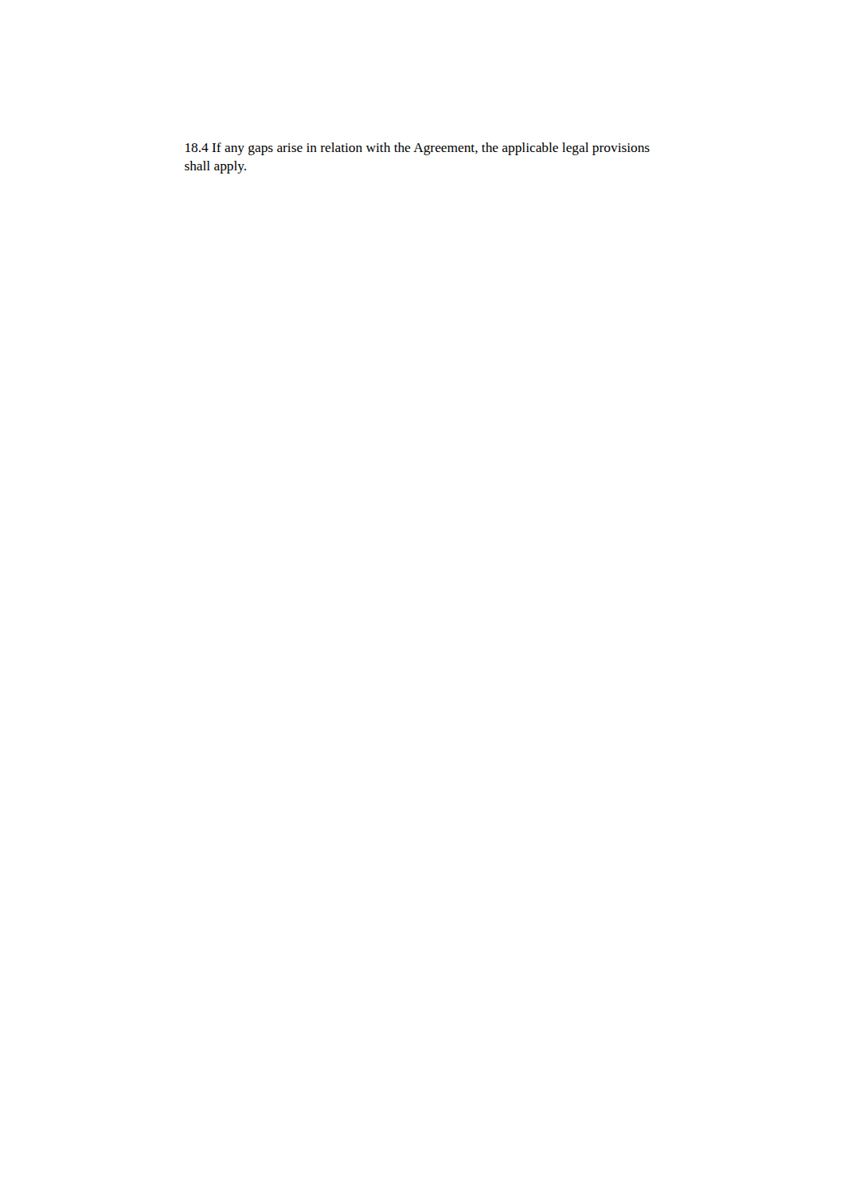18.4 If any gaps arise in relation with the Agreement, the applicable legal provisions shall apply.